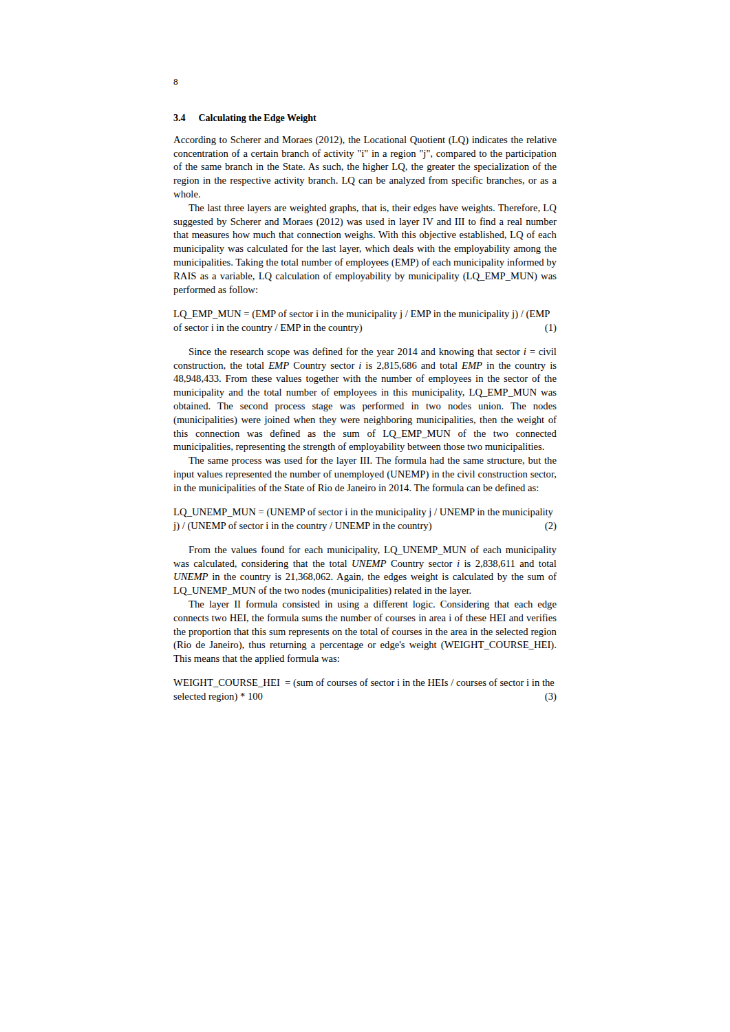8
3.4 Calculating the Edge Weight
According to Scherer and Moraes (2012), the Locational Quotient (LQ) indicates the relative concentration of a certain branch of activity "i" in a region "j", compared to the participation of the same branch in the State. As such, the higher LQ, the greater the specialization of the region in the respective activity branch. LQ can be analyzed from specific branches, or as a whole.
The last three layers are weighted graphs, that is, their edges have weights. Therefore, LQ suggested by Scherer and Moraes (2012) was used in layer IV and III to find a real number that measures how much that connection weighs. With this objective established, LQ of each municipality was calculated for the last layer, which deals with the employability among the municipalities. Taking the total number of employees (EMP) of each municipality informed by RAIS as a variable, LQ calculation of employability by municipality (LQ_EMP_MUN) was performed as follow:
LQ_EMP_MUN = (EMP of sector i in the municipality j / EMP in the municipality j) / (EMP of sector i in the country / EMP in the country)(1)
Since the research scope was defined for the year 2014 and knowing that sector i = civil construction, the total EMP Country sector i is 2,815,686 and total EMP in the country is 48,948,433. From these values together with the number of employees in the sector of the municipality and the total number of employees in this municipality, LQ_EMP_MUN was obtained. The second process stage was performed in two nodes union. The nodes (municipalities) were joined when they were neighboring municipalities, then the weight of this connection was defined as the sum of LQ_EMP_MUN of the two connected municipalities, representing the strength of employability between those two municipalities.
The same process was used for the layer III. The formula had the same structure, but the input values represented the number of unemployed (UNEMP) in the civil construction sector, in the municipalities of the State of Rio de Janeiro in 2014. The formula can be defined as:
LQ_UNEMP_MUN = (UNEMP of sector i in the municipality j / UNEMP in the municipality j) / (UNEMP of sector i in the country / UNEMP in the country)(2)
From the values found for each municipality, LQ_UNEMP_MUN of each municipality was calculated, considering that the total UNEMP Country sector i is 2,838,611 and total UNEMP in the country is 21,368,062. Again, the edges weight is calculated by the sum of LQ_UNEMP_MUN of the two nodes (municipalities) related in the layer.
The layer II formula consisted in using a different logic. Considering that each edge connects two HEI, the formula sums the number of courses in area i of these HEI and verifies the proportion that this sum represents on the total of courses in the area in the selected region (Rio de Janeiro), thus returning a percentage or edge's weight (WEIGHT_COURSE_HEI). This means that the applied formula was:
WEIGHT_COURSE_HEI = (sum of courses of sector i in the HEIs / courses of sector i in the selected region) * 100(3)